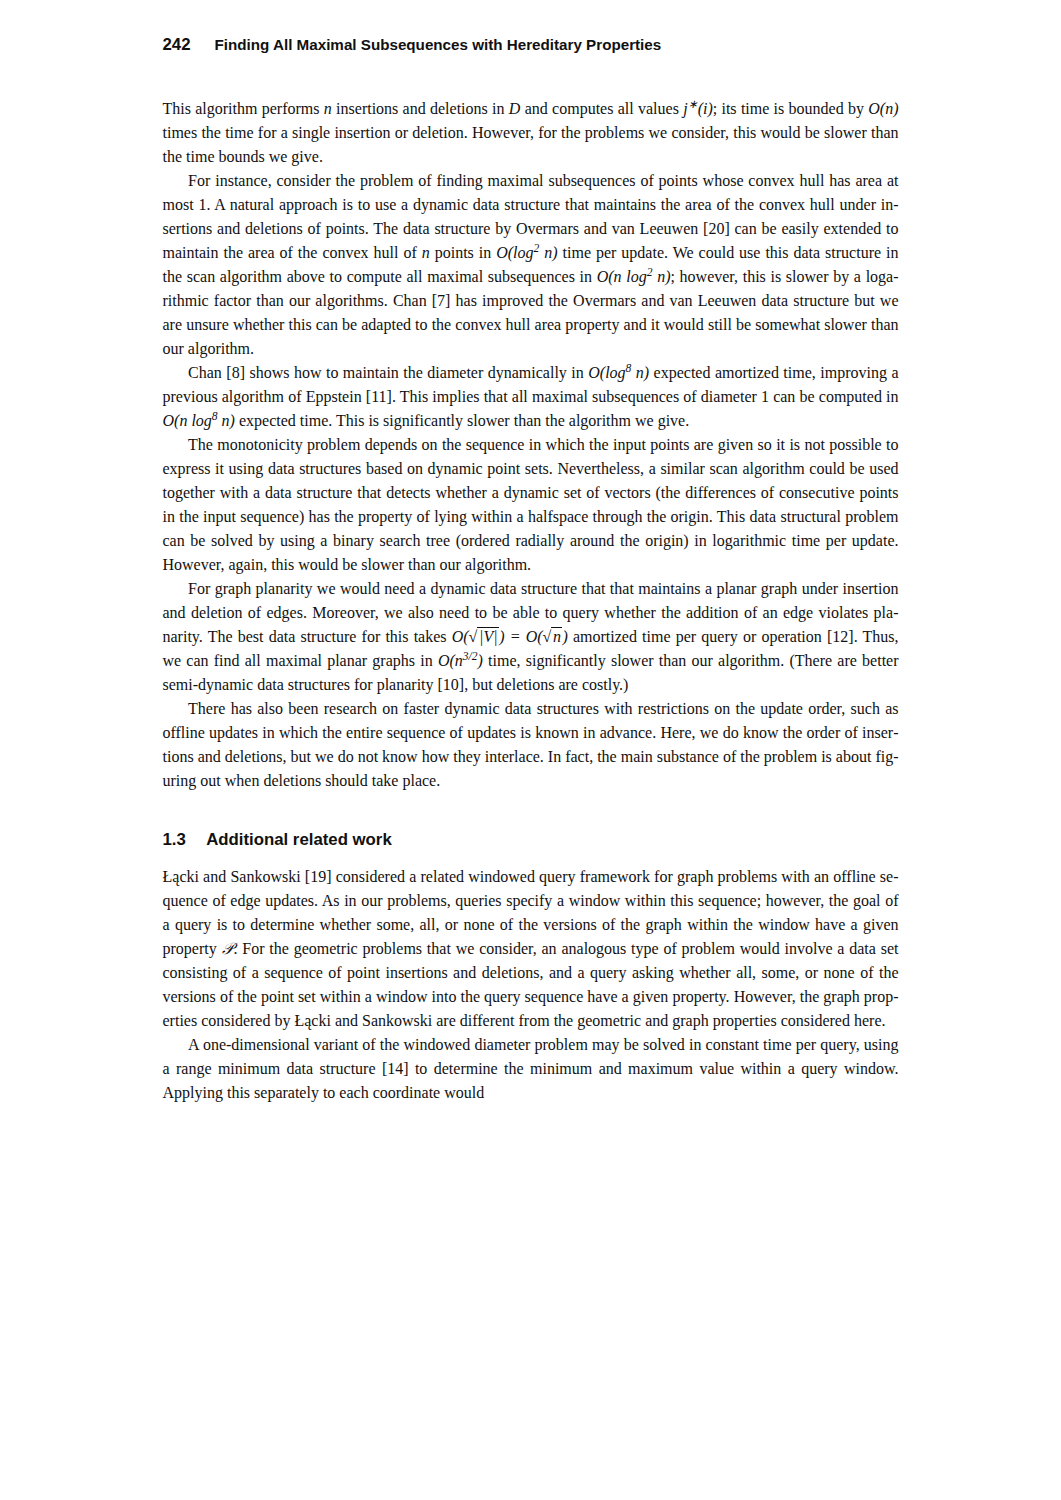242 Finding All Maximal Subsequences with Hereditary Properties
This algorithm performs n insertions and deletions in D and computes all values j∗(i); its time is bounded by O(n) times the time for a single insertion or deletion. However, for the problems we consider, this would be slower than the time bounds we give.
For instance, consider the problem of finding maximal subsequences of points whose convex hull has area at most 1. A natural approach is to use a dynamic data structure that maintains the area of the convex hull under insertions and deletions of points. The data structure by Overmars and van Leeuwen [20] can be easily extended to maintain the area of the convex hull of n points in O(log2 n) time per update. We could use this data structure in the scan algorithm above to compute all maximal subsequences in O(n log2 n); however, this is slower by a logarithmic factor than our algorithms. Chan [7] has improved the Overmars and van Leeuwen data structure but we are unsure whether this can be adapted to the convex hull area property and it would still be somewhat slower than our algorithm.
Chan [8] shows how to maintain the diameter dynamically in O(log8 n) expected amortized time, improving a previous algorithm of Eppstein [11]. This implies that all maximal subsequences of diameter 1 can be computed in O(n log8 n) expected time. This is significantly slower than the algorithm we give.
The monotonicity problem depends on the sequence in which the input points are given so it is not possible to express it using data structures based on dynamic point sets. Nevertheless, a similar scan algorithm could be used together with a data structure that detects whether a dynamic set of vectors (the differences of consecutive points in the input sequence) has the property of lying within a halfspace through the origin. This data structural problem can be solved by using a binary search tree (ordered radially around the origin) in logarithmic time per update. However, again, this would be slower than our algorithm.
For graph planarity we would need a dynamic data structure that that maintains a planar graph under insertion and deletion of edges. Moreover, we also need to be able to query whether the addition of an edge violates planarity. The best data structure for this takes O(√|V|) = O(√n) amortized time per query or operation [12]. Thus, we can find all maximal planar graphs in O(n3/2) time, significantly slower than our algorithm. (There are better semi-dynamic data structures for planarity [10], but deletions are costly.)
There has also been research on faster dynamic data structures with restrictions on the update order, such as offline updates in which the entire sequence of updates is known in advance. Here, we do know the order of insertions and deletions, but we do not know how they interlace. In fact, the main substance of the problem is about figuring out when deletions should take place.
1.3 Additional related work
Łącki and Sankowski [19] considered a related windowed query framework for graph problems with an offline sequence of edge updates. As in our problems, queries specify a window within this sequence; however, the goal of a query is to determine whether some, all, or none of the versions of the graph within the window have a given property 𝒫. For the geometric problems that we consider, an analogous type of problem would involve a data set consisting of a sequence of point insertions and deletions, and a query asking whether all, some, or none of the versions of the point set within a window into the query sequence have a given property. However, the graph properties considered by Łącki and Sankowski are different from the geometric and graph properties considered here.
A one-dimensional variant of the windowed diameter problem may be solved in constant time per query, using a range minimum data structure [14] to determine the minimum and maximum value within a query window. Applying this separately to each coordinate would